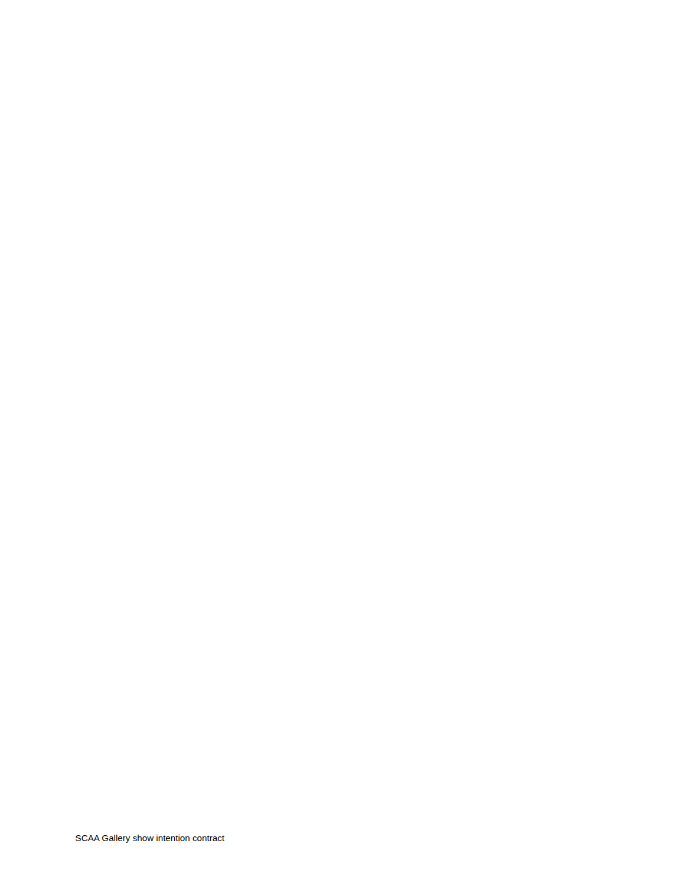SCAA Gallery show intention contract